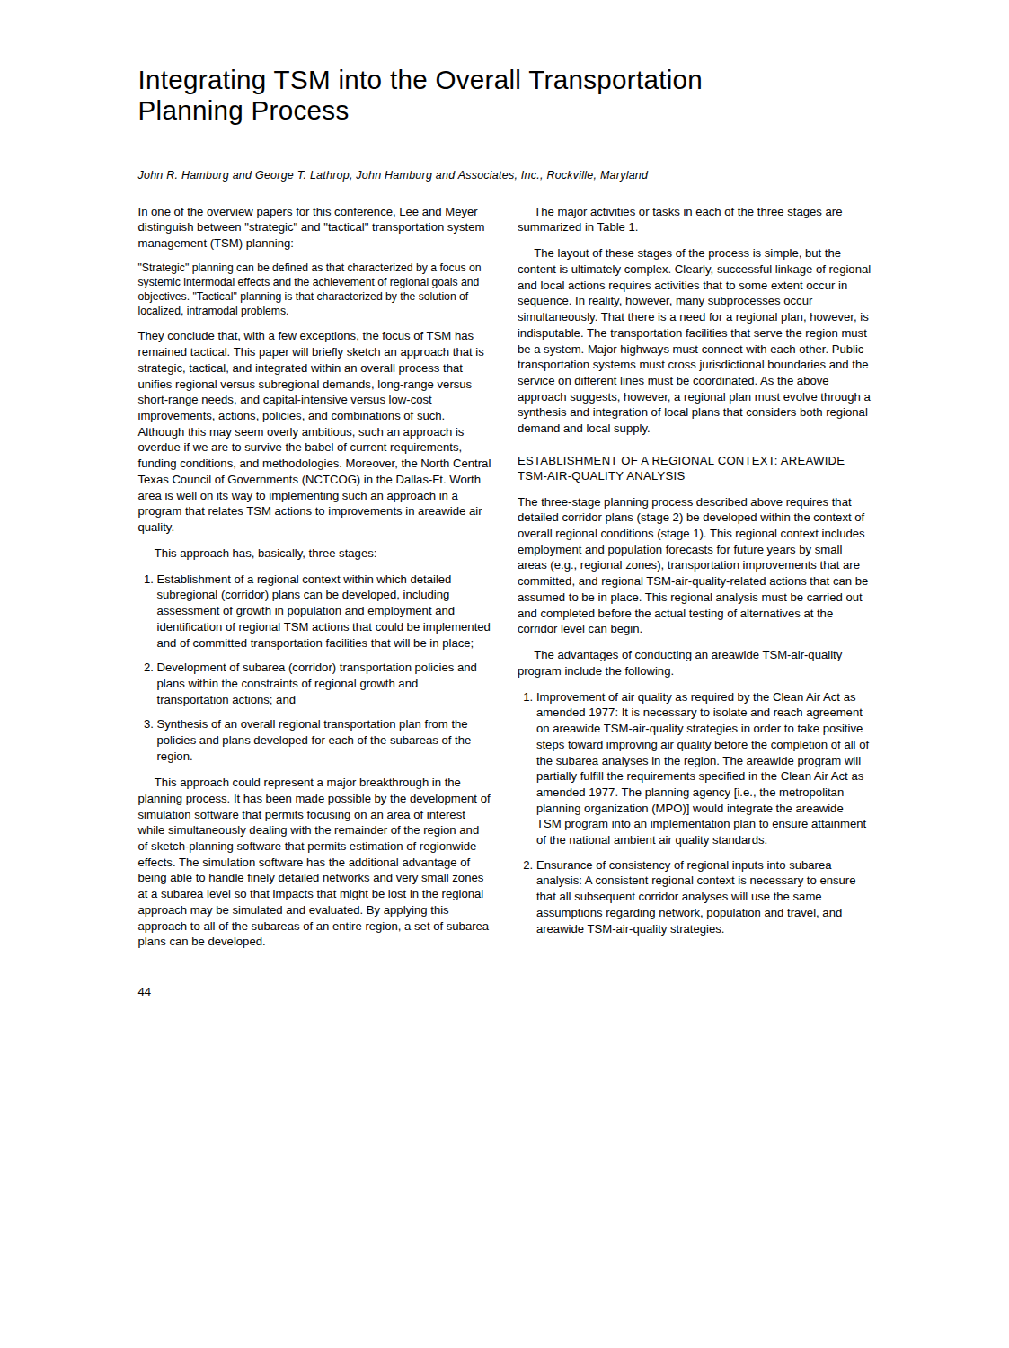Integrating TSM into the Overall Transportation
Planning Process
John R. Hamburg and George T. Lathrop, John Hamburg and Associates, Inc., Rockville, Maryland
In one of the overview papers for this conference, Lee and Meyer distinguish between "strategic" and "tactical" transportation system management (TSM) planning:
"Strategic" planning can be defined as that characterized by a focus on systemic intermodal effects and the achievement of regional goals and objectives. "Tactical" planning is that characterized by the solution of localized, intramodal problems.
They conclude that, with a few exceptions, the focus of TSM has remained tactical. This paper will briefly sketch an approach that is strategic, tactical, and integrated within an overall process that unifies regional versus subregional demands, long-range versus short-range needs, and capital-intensive versus low-cost improvements, actions, policies, and combinations of such. Although this may seem overly ambitious, such an approach is overdue if we are to survive the babel of current requirements, funding conditions, and methodologies. Moreover, the North Central Texas Council of Governments (NCTCOG) in the Dallas-Ft. Worth area is well on its way to implementing such an approach in a program that relates TSM actions to improvements in areawide air quality.
This approach has, basically, three stages:
Establishment of a regional context within which detailed subregional (corridor) plans can be developed, including assessment of growth in population and employment and identification of regional TSM actions that could be implemented and of committed transportation facilities that will be in place;
Development of subarea (corridor) transportation policies and plans within the constraints of regional growth and transportation actions; and
Synthesis of an overall regional transportation plan from the policies and plans developed for each of the subareas of the region.
This approach could represent a major breakthrough in the planning process. It has been made possible by the development of simulation software that permits focusing on an area of interest while simultaneously dealing with the remainder of the region and of sketch-planning software that permits estimation of regionwide effects. The simulation software has the additional advantage of being able to handle finely detailed networks and very small zones at a subarea level so that impacts that might be lost in the regional approach may be simulated and evaluated. By applying this approach to all of the subareas of an entire region, a set of subarea plans can be developed.
The major activities or tasks in each of the three stages are summarized in Table 1.
The layout of these stages of the process is simple, but the content is ultimately complex. Clearly, successful linkage of regional and local actions requires activities that to some extent occur in sequence. In reality, however, many subprocesses occur simultaneously. That there is a need for a regional plan, however, is indisputable. The transportation facilities that serve the region must be a system. Major highways must connect with each other. Public transportation systems must cross jurisdictional boundaries and the service on different lines must be coordinated. As the above approach suggests, however, a regional plan must evolve through a synthesis and integration of local plans that considers both regional demand and local supply.
Establishment of a Regional Context: Areawide TSM-Air-Quality Analysis
The three-stage planning process described above requires that detailed corridor plans (stage 2) be developed within the context of overall regional conditions (stage 1). This regional context includes employment and population forecasts for future years by small areas (e.g., regional zones), transportation improvements that are committed, and regional TSM-air-quality-related actions that can be assumed to be in place. This regional analysis must be carried out and completed before the actual testing of alternatives at the corridor level can begin.
The advantages of conducting an areawide TSM-air-quality program include the following.
Improvement of air quality as required by the Clean Air Act as amended 1977: It is necessary to isolate and reach agreement on areawide TSM-air-quality strategies in order to take positive steps toward improving air quality before the completion of all of the subarea analyses in the region. The areawide program will partially fulfill the requirements specified in the Clean Air Act as amended 1977. The planning agency [i.e., the metropolitan planning organization (MPO)] would integrate the areawide TSM program into an implementation plan to ensure attainment of the national ambient air quality standards.
Ensurance of consistency of regional inputs into subarea analysis: A consistent regional context is necessary to ensure that all subsequent corridor analyses will use the same assumptions regarding network, population and travel, and areawide TSM-air-quality strategies.
44